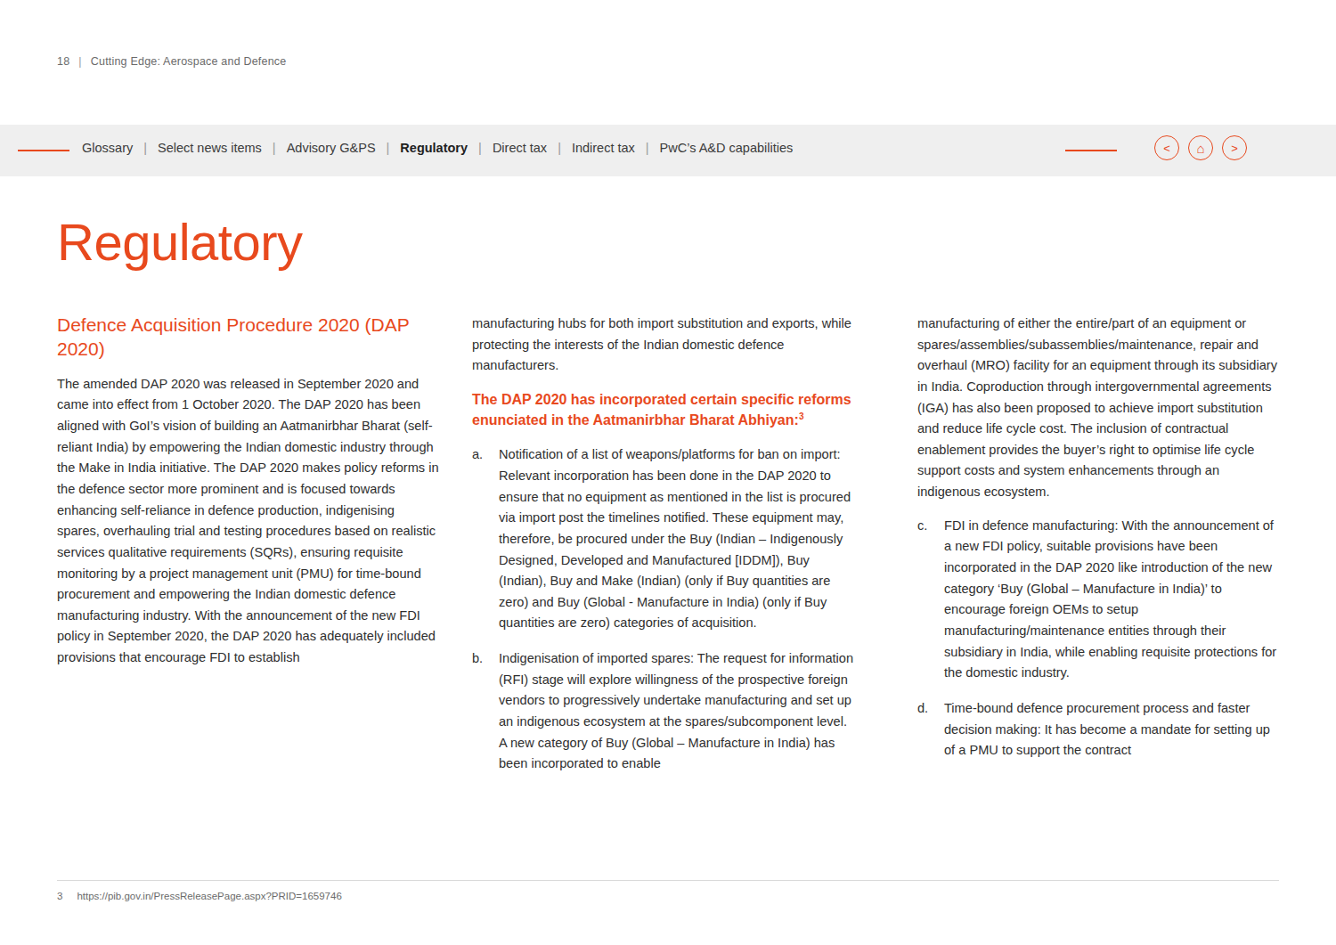18|Cutting Edge: Aerospace and Defence
Glossary|Select news items|Advisory G&PS|Regulatory|Direct tax|Indirect tax|PwC’s A&D capabilities
<
⌂
>
Regulatory
Defence Acquisition Procedure 2020 (DAP 2020)
The amended DAP 2020 was released in September 2020 and came into effect from 1 October 2020. The DAP 2020 has been aligned with GoI’s vision of building an Aatmanirbhar Bharat (self-reliant India) by empowering the Indian domestic industry through the Make in India initiative. The DAP 2020 makes policy reforms in the defence sector more prominent and is focused towards enhancing self-reliance in defence production, indigenising spares, overhauling trial and testing procedures based on realistic services qualitative requirements (SQRs), ensuring requisite monitoring by a project management unit (PMU) for time-bound procurement and empowering the Indian domestic defence manufacturing industry. With the announcement of the new FDI policy in September 2020, the DAP 2020 has adequately included provisions that encourage FDI to establish
manufacturing hubs for both import substitution and exports, while protecting the interests of the Indian domestic defence manufacturers.
The DAP 2020 has incorporated certain specific reforms enunciated in the Aatmanirbhar Bharat Abhiyan:3
a. Notification of a list of weapons/platforms for ban on import: Relevant incorporation has been done in the DAP 2020 to ensure that no equipment as mentioned in the list is procured via import post the timelines notified. These equipment may, therefore, be procured under the Buy (Indian – Indigenously Designed, Developed and Manufactured [IDDM]), Buy (Indian), Buy and Make (Indian) (only if Buy quantities are zero) and Buy (Global - Manufacture in India) (only if Buy quantities are zero) categories of acquisition.
b. Indigenisation of imported spares: The request for information (RFI) stage will explore willingness of the prospective foreign vendors to progressively undertake manufacturing and set up an indigenous ecosystem at the spares/subcomponent level. A new category of Buy (Global – Manufacture in India) has been incorporated to enable
manufacturing of either the entire/part of an equipment or spares/assemblies/subassemblies/maintenance, repair and overhaul (MRO) facility for an equipment through its subsidiary in India. Coproduction through intergovernmental agreements (IGA) has also been proposed to achieve import substitution and reduce life cycle cost. The inclusion of contractual enablement provides the buyer’s right to optimise life cycle support costs and system enhancements through an indigenous ecosystem.
c. FDI in defence manufacturing: With the announcement of a new FDI policy, suitable provisions have been incorporated in the DAP 2020 like introduction of the new category ‘Buy (Global – Manufacture in India)’ to encourage foreign OEMs to setup manufacturing/maintenance entities through their subsidiary in India, while enabling requisite protections for the domestic industry.
d. Time-bound defence procurement process and faster decision making: It has become a mandate for setting up of a PMU to support the contract
3https://pib.gov.in/PressReleasePage.aspx?PRID=1659746